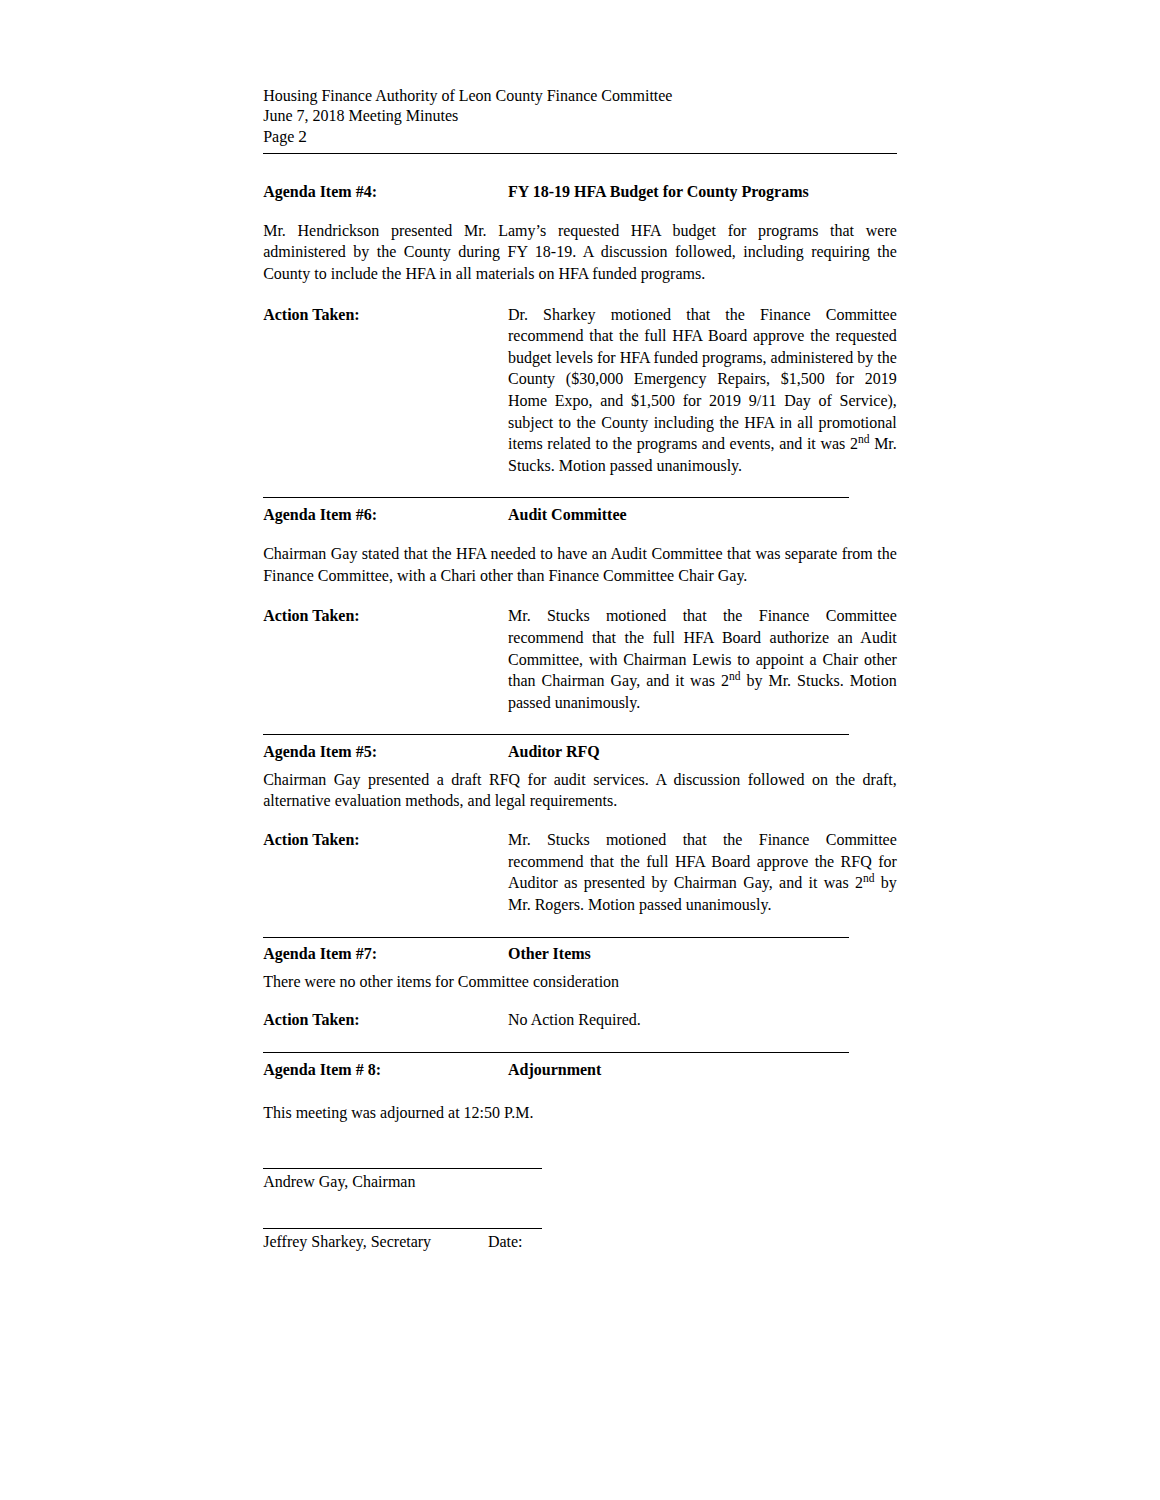Housing Finance Authority of Leon County Finance Committee
June 7, 2018 Meeting Minutes
Page 2
Agenda Item #4:
FY 18-19 HFA Budget for County Programs
Mr. Hendrickson presented Mr. Lamy’s requested HFA budget for programs that were administered by the County during FY 18-19. A discussion followed, including requiring the County to include the HFA in all materials on HFA funded programs.
Action Taken:
Dr. Sharkey motioned that the Finance Committee recommend that the full HFA Board approve the requested budget levels for HFA funded programs, administered by the County ($30,000 Emergency Repairs, $1,500 for 2019 Home Expo, and $1,500 for 2019 9/11 Day of Service), subject to the County including the HFA in all promotional items related to the programs and events, and it was 2nd Mr. Stucks. Motion passed unanimously.
Agenda Item #6:
Audit Committee
Chairman Gay stated that the HFA needed to have an Audit Committee that was separate from the Finance Committee, with a Chari other than Finance Committee Chair Gay.
Action Taken:
Mr. Stucks motioned that the Finance Committee recommend that the full HFA Board authorize an Audit Committee, with Chairman Lewis to appoint a Chair other than Chairman Gay, and it was 2nd by Mr. Stucks. Motion passed unanimously.
Agenda Item #5:
Auditor RFQ
Chairman Gay presented a draft RFQ for audit services. A discussion followed on the draft, alternative evaluation methods, and legal requirements.
Action Taken:
Mr. Stucks motioned that the Finance Committee recommend that the full HFA Board approve the RFQ for Auditor as presented by Chairman Gay, and it was 2nd by Mr. Rogers. Motion passed unanimously.
Agenda Item #7:
Other Items
There were no other items for Committee consideration
Action Taken:
No Action Required.
Agenda Item # 8:
Adjournment
This meeting was adjourned at 12:50 P.M.
Andrew Gay, Chairman
Jeffrey Sharkey, Secretary Date: